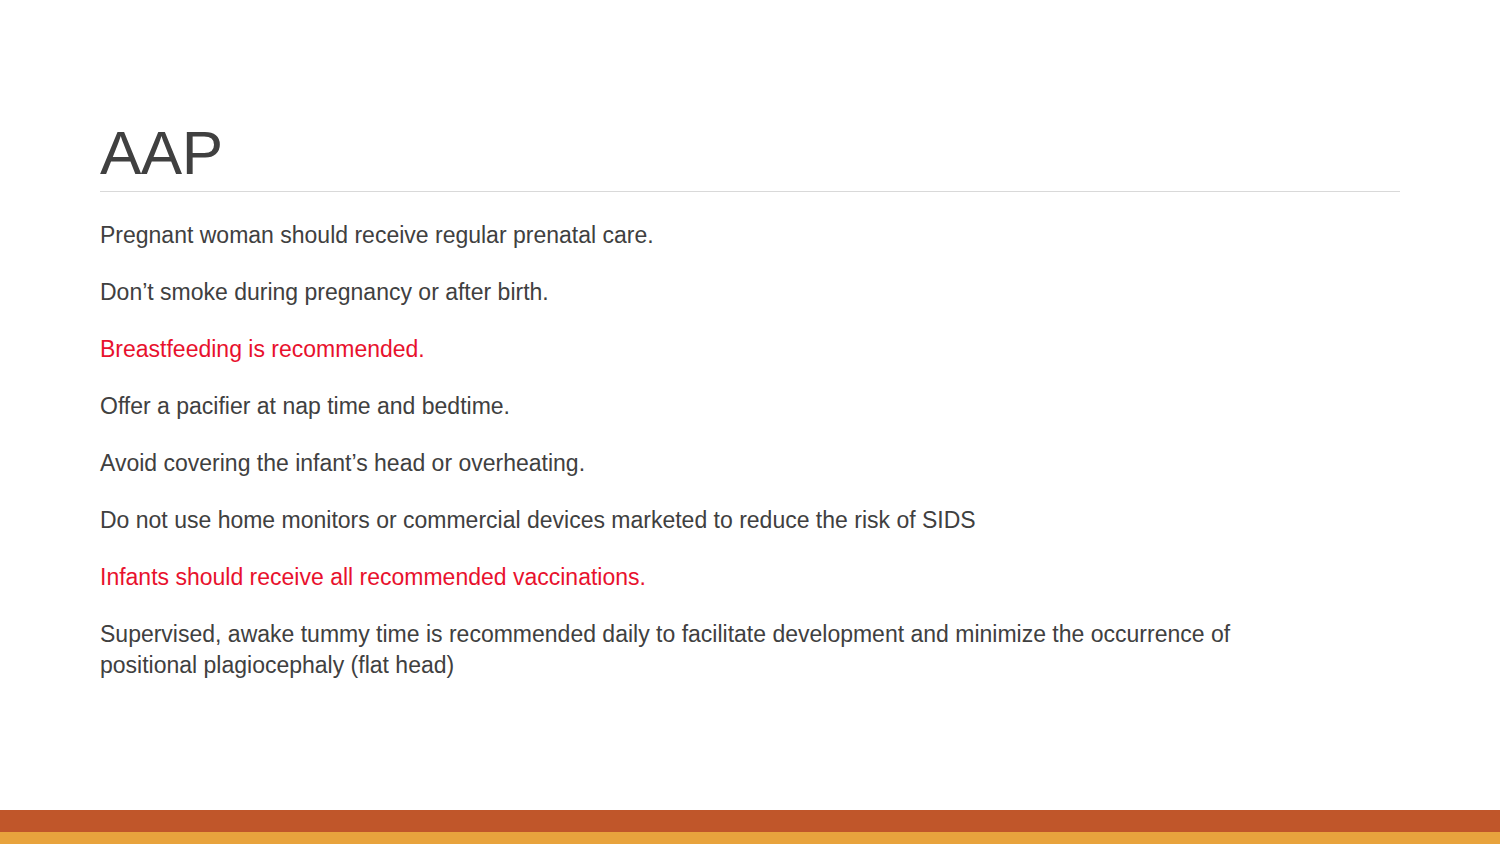AAP
Pregnant woman should receive regular prenatal care.
Don’t smoke during pregnancy or after birth.
Breastfeeding is recommended.
Offer a pacifier at nap time and bedtime.
Avoid covering the infant’s head or overheating.
Do not use home monitors or commercial devices marketed to reduce the risk of SIDS
Infants should receive all recommended vaccinations.
Supervised, awake tummy time is recommended daily to facilitate development and minimize the occurrence of positional plagiocephaly (flat head)